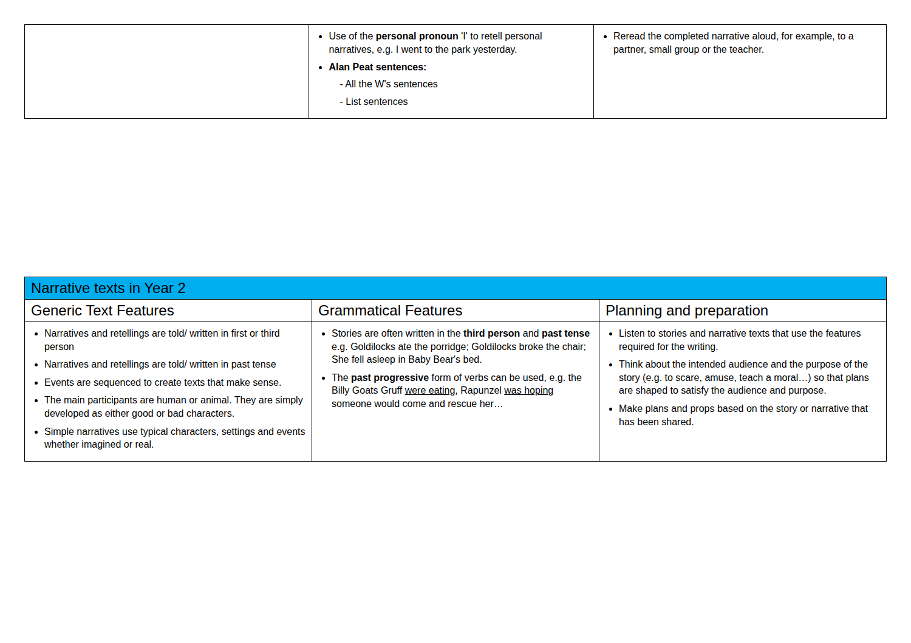| | Use of the personal pronoun 'I' to retell personal narratives, e.g. I went to the park yesterday. Alan Peat sentences: All the W's sentences List sentences | Reread the completed narrative aloud, for example, to a partner, small group or the teacher. |
| Narrative texts in Year 2 |
| Generic Text Features | Grammatical Features | Planning and preparation |
| Narratives and retellings are told/ written in first or third person Narratives and retellings are told/ written in past tense Events are sequenced to create texts that make sense. The main participants are human or animal. They are simply developed as either good or bad characters. Simple narratives use typical characters, settings and events whether imagined or real. | Stories are often written in the third person and past tense e.g. Goldilocks ate the porridge; Goldilocks broke the chair; She fell asleep in Baby Bear's bed. The past progressive form of verbs can be used, e.g. the Billy Goats Gruff were eating , Rapunzel was hoping someone would come and rescue her… | Listen to stories and narrative texts that use the features required for the writing. Think about the intended audience and the purpose of the story (e.g. to scare, amuse, teach a moral…) so that plans are shaped to satisfy the audience and purpose. Make plans and props based on the story or narrative that has been shared. |